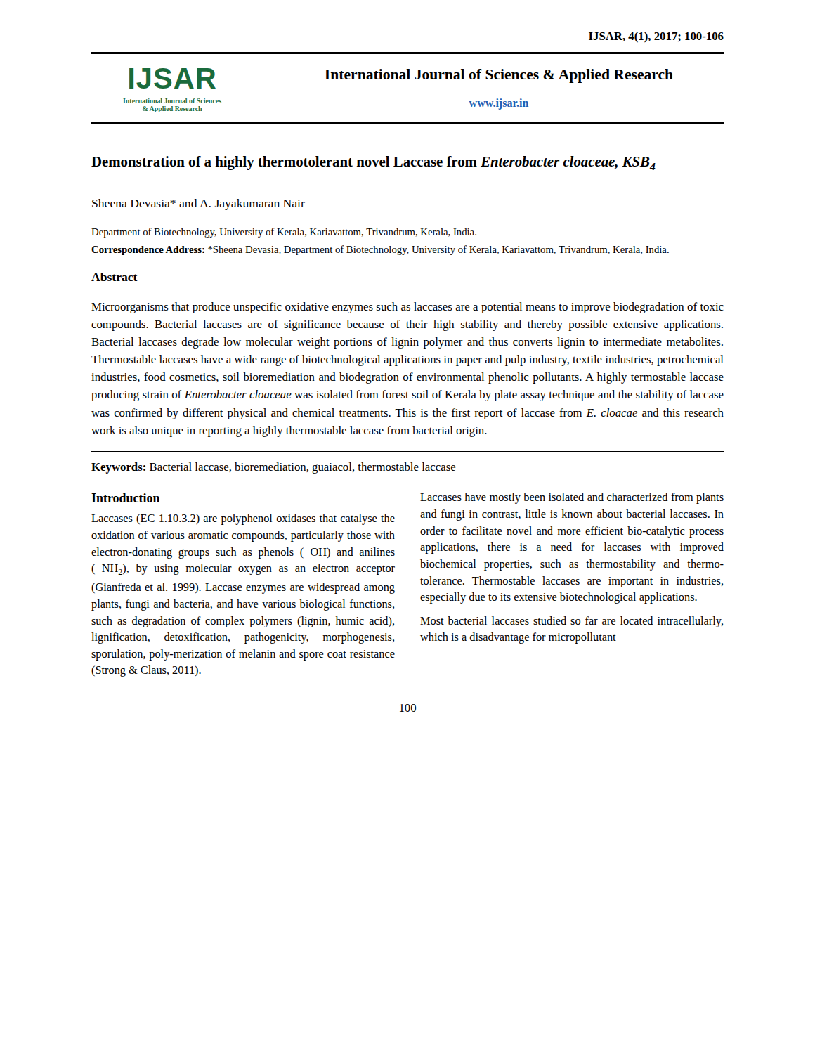IJSAR, 4(1), 2017; 100-106
IJSAR
International Journal of Sciences
& Applied Research
International Journal of Sciences & Applied Research
www.ijsar.in
Demonstration of a highly thermotolerant novel Laccase from Enterobacter cloaceae, KSB4
Sheena Devasia* and A. Jayakumaran Nair
Department of Biotechnology, University of Kerala, Kariavattom, Trivandrum, Kerala, India.
Correspondence Address: *Sheena Devasia, Department of Biotechnology, University of Kerala, Kariavattom, Trivandrum, Kerala, India.
Abstract
Microorganisms that produce unspecific oxidative enzymes such as laccases are a potential means to improve biodegradation of toxic compounds. Bacterial laccases are of significance because of their high stability and thereby possible extensive applications. Bacterial laccases degrade low molecular weight portions of lignin polymer and thus converts lignin to intermediate metabolites. Thermostable laccases have a wide range of biotechnological applications in paper and pulp industry, textile industries, petrochemical industries, food cosmetics, soil bioremediation and biodegration of environmental phenolic pollutants. A highly termostable laccase producing strain of Enterobacter cloaceae was isolated from forest soil of Kerala by plate assay technique and the stability of laccase was confirmed by different physical and chemical treatments. This is the first report of laccase from E. cloacae and this research work is also unique in reporting a highly thermostable laccase from bacterial origin.
Keywords: Bacterial laccase, bioremediation, guaiacol, thermostable laccase
Introduction
Laccases (EC 1.10.3.2) are polyphenol oxidases that catalyse the oxidation of various aromatic compounds, particularly those with electron-donating groups such as phenols (−OH) and anilines (−NH2), by using molecular oxygen as an electron acceptor (Gianfreda et al. 1999). Laccase enzymes are widespread among plants, fungi and bacteria, and have various biological functions, such as degradation of complex polymers (lignin, humic acid), lignification, detoxification, pathogenicity, morphogenesis, sporulation, poly-merization of melanin and spore coat resistance (Strong & Claus, 2011).
Laccases have mostly been isolated and characterized from plants and fungi in contrast, little is known about bacterial laccases. In order to facilitate novel and more efficient bio-catalytic process applications, there is a need for laccases with improved biochemical properties, such as thermostability and thermo-tolerance. Thermostable laccases are important in industries, especially due to its extensive biotechnological applications.
Most bacterial laccases studied so far are located intracellularly, which is a disadvantage for micropollutant
100